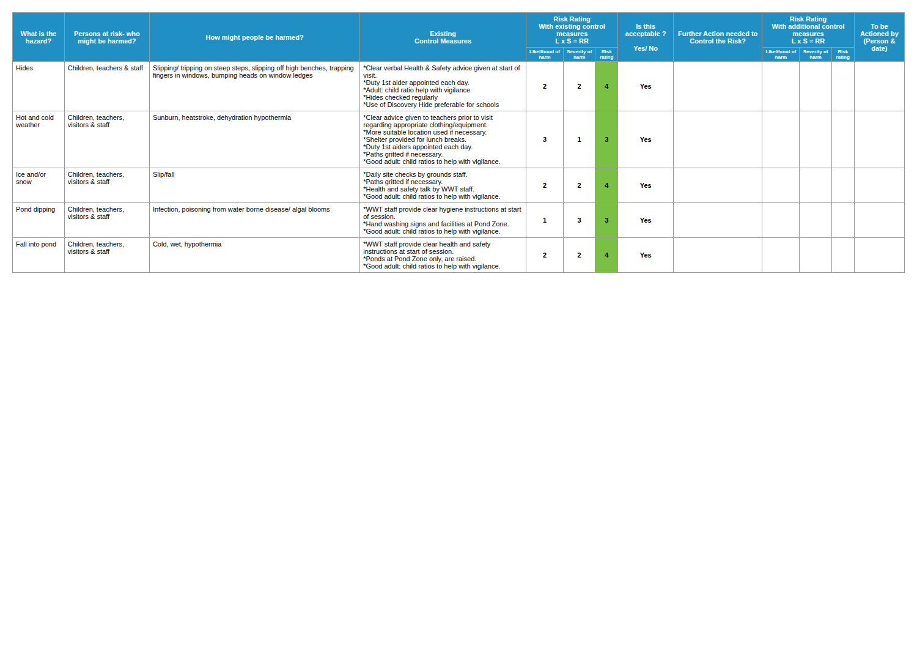| What is the hazard? | Persons at risk- who might be harmed? | How might people be harmed? | Existing Control Measures | Risk Rating With existing control measures L x S = RR | Is this acceptable ? Yes/ No | Further Action needed to Control the Risk? | Risk Rating With additional control measures L x S = RR | To be Actioned by (Person & date) |
| --- | --- | --- | --- | --- | --- | --- | --- | --- |
| Likelihood of harm | Severity of harm | Risk rating | Likelihood of harm | Severity of harm | Risk rating |
| Hides | Children, teachers & staff | Slipping/ tripping on steep steps, slipping off high benches, trapping fingers in windows, bumping heads on window ledges | *Clear verbal Health & Safety advice given at start of visit. *Duty 1st aider appointed each day. *Adult: child ratio help with vigilance. *Hides checked regularly *Use of Discovery Hide preferable for schools | 2 | 2 | 4 | Yes | | | | | |
| Hot and cold weather | Children, teachers, visitors & staff | Sunburn, heatstroke, dehydration hypothermia | *Clear advice given to teachers prior to visit regarding appropriate clothing/equipment. *More suitable location used if necessary. *Shelter provided for lunch breaks. *Duty 1st aiders appointed each day. *Paths gritted if necessary. *Good adult: child ratios to help with vigilance. | 3 | 1 | 3 | Yes | | | | | |
| Ice and/or snow | Children, teachers, visitors & staff | Slip/fall | *Daily site checks by grounds staff. *Paths gritted if necessary. *Health and safety talk by WWT staff. *Good adult: child ratios to help with vigilance. | 2 | 2 | 4 | Yes | | | | | |
| Pond dipping | Children, teachers, visitors & staff | Infection, poisoning from water borne disease/ algal blooms | *WWT staff provide clear hygiene instructions at start of session. *Hand washing signs and facilities at Pond Zone. *Good adult: child ratios to help with vigilance. | 1 | 3 | 3 | Yes | | | | | |
| Fall into pond | Children, teachers, visitors & staff | Cold, wet, hypothermia | *WWT staff provide clear health and safety instructions at start of session. *Ponds at Pond Zone only, are raised. *Good adult: child ratios to help with vigilance. | 2 | 2 | 4 | Yes | | | | | |